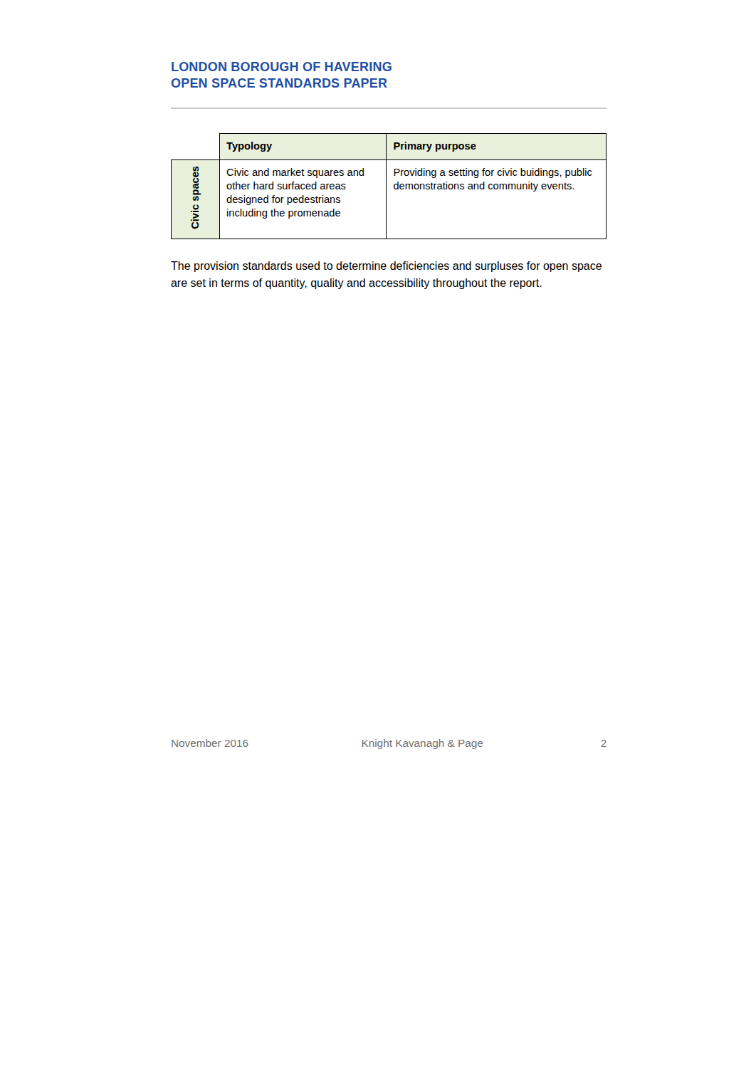LONDON BOROUGH OF HAVERING
OPEN SPACE STANDARDS PAPER
| | Typology | Primary purpose |
| --- | --- | --- |
| Civic spaces | Civic and market squares and other hard surfaced areas designed for pedestrians including the promenade | Providing a setting for civic buidings, public demonstrations and community events. |
The provision standards used to determine deficiencies and surpluses for open space are set in terms of quantity, quality and accessibility throughout the report.
November 2016 Knight Kavanagh & Page 2